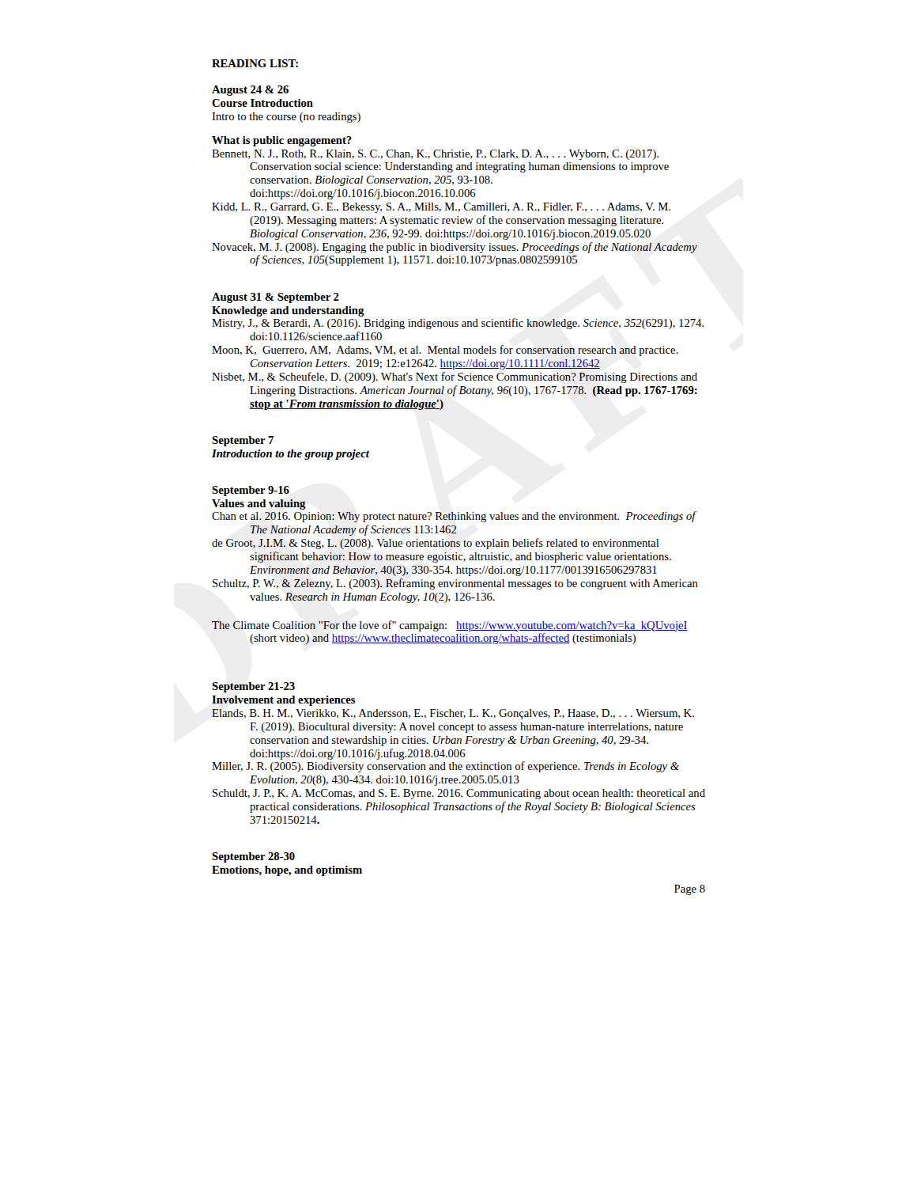DRAFT
READING LIST:
August 24 & 26
Course Introduction
Intro to the course (no readings)
What is public engagement?
Bennett, N. J., Roth, R., Klain, S. C., Chan, K., Christie, P., Clark, D. A., . . . Wyborn, C. (2017). Conservation social science: Understanding and integrating human dimensions to improve conservation. Biological Conservation, 205, 93-108. doi:https://doi.org/10.1016/j.biocon.2016.10.006
Kidd, L. R., Garrard, G. E., Bekessy, S. A., Mills, M., Camilleri, A. R., Fidler, F., . . . Adams, V. M. (2019). Messaging matters: A systematic review of the conservation messaging literature. Biological Conservation, 236, 92-99. doi:https://doi.org/10.1016/j.biocon.2019.05.020
Novacek, M. J. (2008). Engaging the public in biodiversity issues. Proceedings of the National Academy of Sciences, 105(Supplement 1), 11571. doi:10.1073/pnas.0802599105
August 31 & September 2
Knowledge and understanding
Mistry, J., & Berardi, A. (2016). Bridging indigenous and scientific knowledge. Science, 352(6291), 1274. doi:10.1126/science.aaf1160
Moon, K, Guerrero, AM, Adams, VM, et al. Mental models for conservation research and practice. Conservation Letters. 2019; 12:e12642. https://doi.org/10.1111/conl.12642
Nisbet, M., & Scheufele, D. (2009). What's Next for Science Communication? Promising Directions and Lingering Distractions. American Journal of Botany, 96(10), 1767-1778. (Read pp. 1767-1769: stop at 'From transmission to dialogue')
September 7
Introduction to the group project
September 9-16
Values and valuing
Chan et al. 2016. Opinion: Why protect nature? Rethinking values and the environment. Proceedings of The National Academy of Sciences 113:1462
de Groot, J.I.M. & Steg, L. (2008). Value orientations to explain beliefs related to environmental significant behavior: How to measure egoistic, altruistic, and biospheric value orientations. Environment and Behavior, 40(3), 330-354. https://doi.org/10.1177/0013916506297831
Schultz, P. W., & Zelezny, L. (2003). Reframing environmental messages to be congruent with American values. Research in Human Ecology, 10(2), 126-136.
The Climate Coalition "For the love of" campaign: https://www.youtube.com/watch?v=ka_kQUvojeI (short video) and https://www.theclimatecoalition.org/whats-affected (testimonials)
September 21-23
Involvement and experiences
Elands, B. H. M., Vierikko, K., Andersson, E., Fischer, L. K., Gonçalves, P., Haase, D., . . . Wiersum, K. F. (2019). Biocultural diversity: A novel concept to assess human-nature interrelations, nature conservation and stewardship in cities. Urban Forestry & Urban Greening, 40, 29-34. doi:https://doi.org/10.1016/j.ufug.2018.04.006
Miller, J. R. (2005). Biodiversity conservation and the extinction of experience. Trends in Ecology & Evolution, 20(8), 430-434. doi:10.1016/j.tree.2005.05.013
Schuldt, J. P., K. A. McComas, and S. E. Byrne. 2016. Communicating about ocean health: theoretical and practical considerations. Philosophical Transactions of the Royal Society B: Biological Sciences 371:20150214.
September 28-30
Emotions, hope, and optimism
Page 8